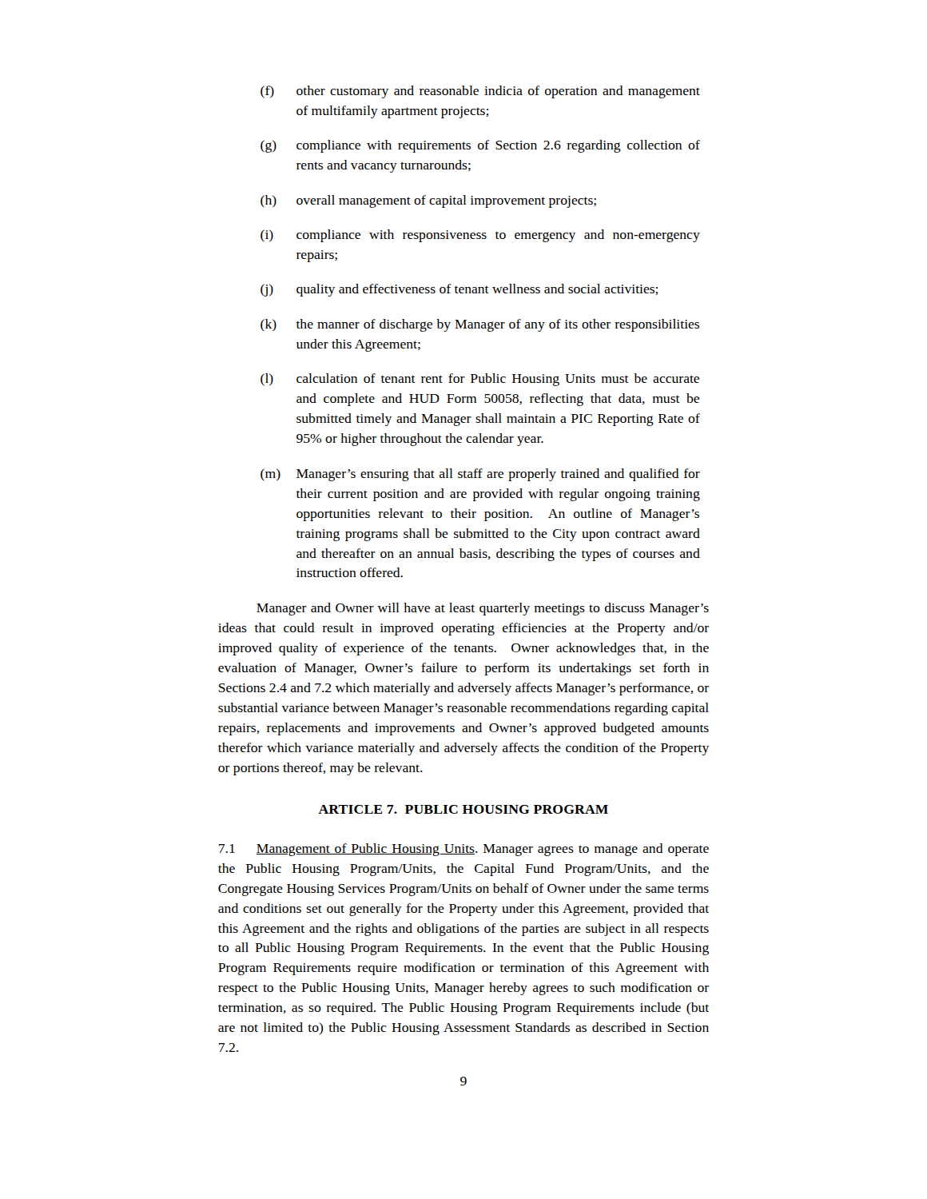(f) other customary and reasonable indicia of operation and management of multifamily apartment projects;
(g) compliance with requirements of Section 2.6 regarding collection of rents and vacancy turnarounds;
(h) overall management of capital improvement projects;
(i) compliance with responsiveness to emergency and non-emergency repairs;
(j) quality and effectiveness of tenant wellness and social activities;
(k) the manner of discharge by Manager of any of its other responsibilities under this Agreement;
(l) calculation of tenant rent for Public Housing Units must be accurate and complete and HUD Form 50058, reflecting that data, must be submitted timely and Manager shall maintain a PIC Reporting Rate of 95% or higher throughout the calendar year.
(m) Manager’s ensuring that all staff are properly trained and qualified for their current position and are provided with regular ongoing training opportunities relevant to their position. An outline of Manager’s training programs shall be submitted to the City upon contract award and thereafter on an annual basis, describing the types of courses and instruction offered.
Manager and Owner will have at least quarterly meetings to discuss Manager’s ideas that could result in improved operating efficiencies at the Property and/or improved quality of experience of the tenants. Owner acknowledges that, in the evaluation of Manager, Owner’s failure to perform its undertakings set forth in Sections 2.4 and 7.2 which materially and adversely affects Manager’s performance, or substantial variance between Manager’s reasonable recommendations regarding capital repairs, replacements and improvements and Owner’s approved budgeted amounts therefor which variance materially and adversely affects the condition of the Property or portions thereof, may be relevant.
ARTICLE 7. PUBLIC HOUSING PROGRAM
7.1 Management of Public Housing Units. Manager agrees to manage and operate the Public Housing Program/Units, the Capital Fund Program/Units, and the Congregate Housing Services Program/Units on behalf of Owner under the same terms and conditions set out generally for the Property under this Agreement, provided that this Agreement and the rights and obligations of the parties are subject in all respects to all Public Housing Program Requirements. In the event that the Public Housing Program Requirements require modification or termination of this Agreement with respect to the Public Housing Units, Manager hereby agrees to such modification or termination, as so required. The Public Housing Program Requirements include (but are not limited to) the Public Housing Assessment Standards as described in Section 7.2.
9